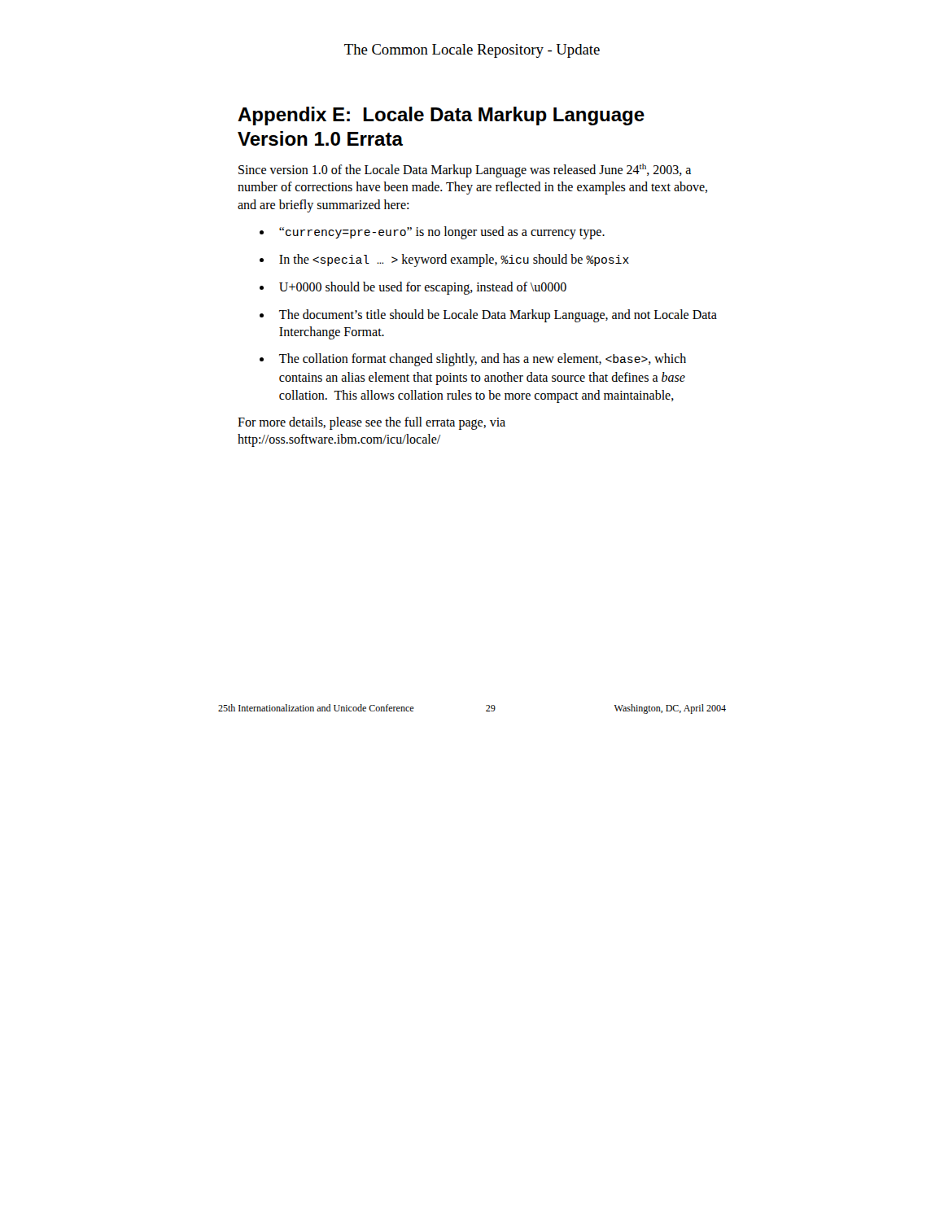The Common Locale Repository - Update
Appendix E: Locale Data Markup Language Version 1.0 Errata
Since version 1.0 of the Locale Data Markup Language was released June 24th, 2003, a number of corrections have been made. They are reflected in the examples and text above, and are briefly summarized here:
“currency=pre-euro” is no longer used as a currency type.
In the <special … > keyword example, %icu should be %posix
U+0000 should be used for escaping, instead of \u0000
The document’s title should be Locale Data Markup Language, and not Locale Data Interchange Format.
The collation format changed slightly, and has a new element, <base>, which contains an alias element that points to another data source that defines a base collation. This allows collation rules to be more compact and maintainable,
For more details, please see the full errata page, via
http://oss.software.ibm.com/icu/locale/
25th Internationalization and Unicode Conference 29 Washington, DC, April 2004